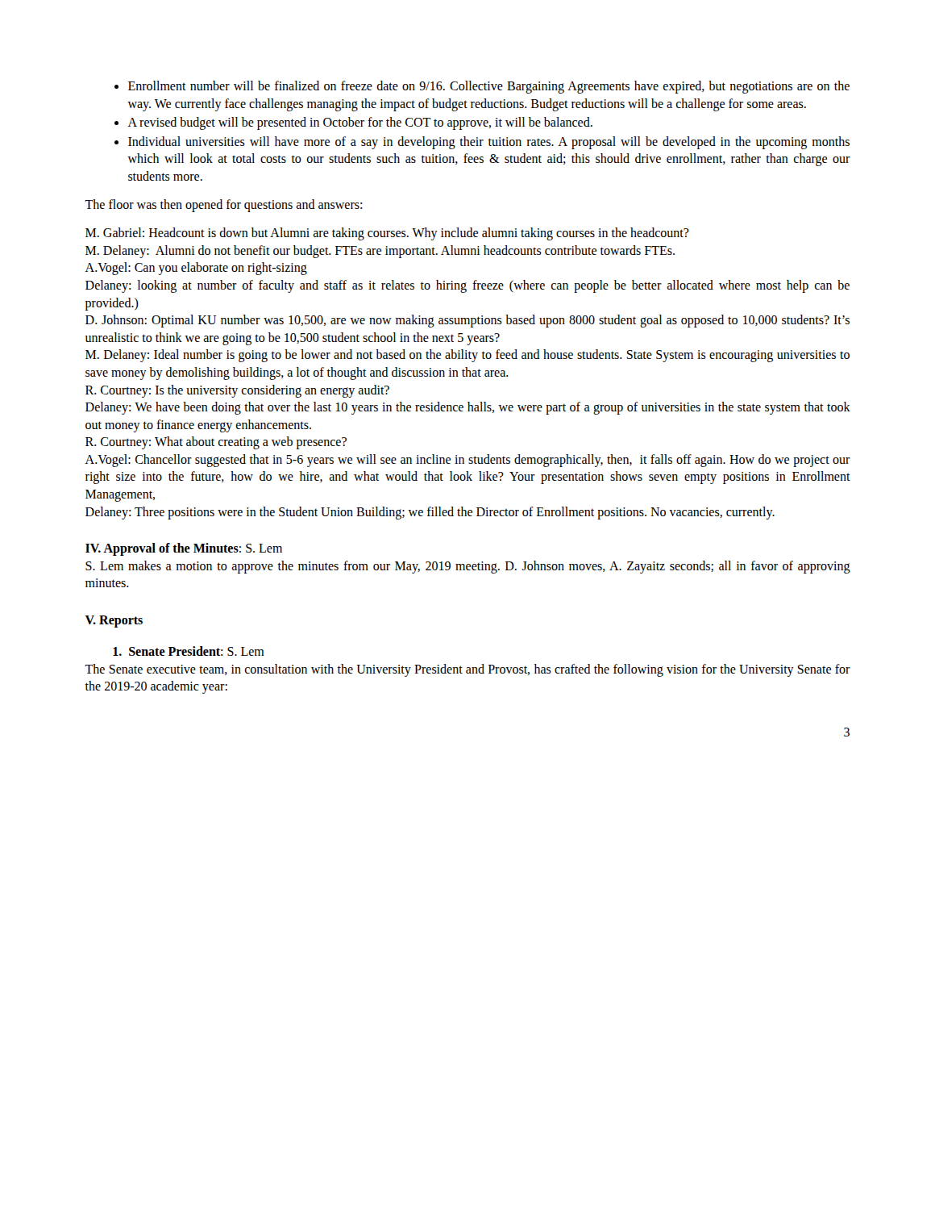Enrollment number will be finalized on freeze date on 9/16. Collective Bargaining Agreements have expired, but negotiations are on the way. We currently face challenges managing the impact of budget reductions. Budget reductions will be a challenge for some areas.
A revised budget will be presented in October for the COT to approve, it will be balanced.
Individual universities will have more of a say in developing their tuition rates. A proposal will be developed in the upcoming months which will look at total costs to our students such as tuition, fees & student aid; this should drive enrollment, rather than charge our students more.
The floor was then opened for questions and answers:
M. Gabriel: Headcount is down but Alumni are taking courses. Why include alumni taking courses in the headcount?
M. Delaney: Alumni do not benefit our budget. FTEs are important. Alumni headcounts contribute towards FTEs.
A.Vogel: Can you elaborate on right-sizing
Delaney: looking at number of faculty and staff as it relates to hiring freeze (where can people be better allocated where most help can be provided.)
D. Johnson: Optimal KU number was 10,500, are we now making assumptions based upon 8000 student goal as opposed to 10,000 students? It’s unrealistic to think we are going to be 10,500 student school in the next 5 years?
M. Delaney: Ideal number is going to be lower and not based on the ability to feed and house students. State System is encouraging universities to save money by demolishing buildings, a lot of thought and discussion in that area.
R. Courtney: Is the university considering an energy audit?
Delaney: We have been doing that over the last 10 years in the residence halls, we were part of a group of universities in the state system that took out money to finance energy enhancements.
R. Courtney: What about creating a web presence?
A.Vogel: Chancellor suggested that in 5-6 years we will see an incline in students demographically, then, it falls off again. How do we project our right size into the future, how do we hire, and what would that look like? Your presentation shows seven empty positions in Enrollment Management,
Delaney: Three positions were in the Student Union Building; we filled the Director of Enrollment positions. No vacancies, currently.
IV. Approval of the Minutes: S. Lem
S. Lem makes a motion to approve the minutes from our May, 2019 meeting. D. Johnson moves, A. Zayaitz seconds; all in favor of approving minutes.
V. Reports
1. Senate President: S. Lem
The Senate executive team, in consultation with the University President and Provost, has crafted the following vision for the University Senate for the 2019-20 academic year:
3